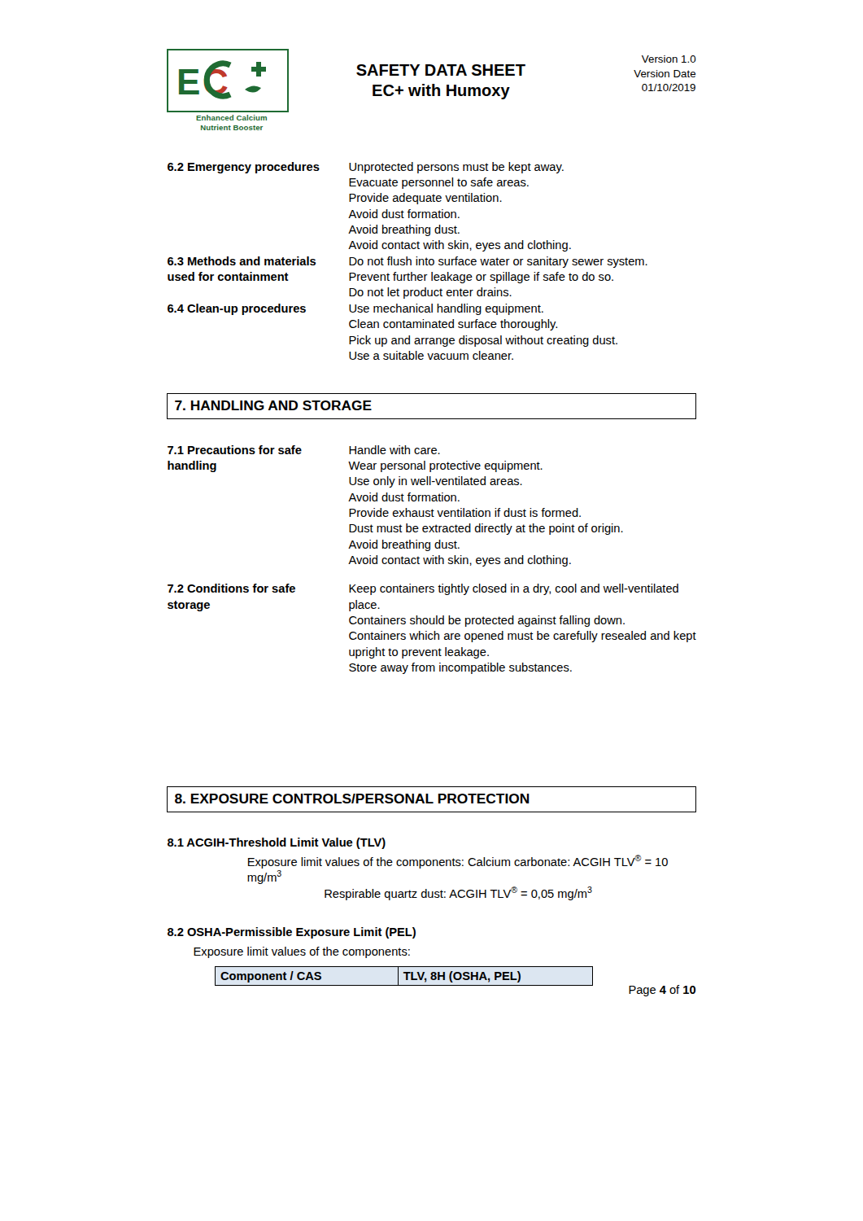E C
Enhanced Calcium
Nutrient Booster
SAFETY DATA SHEET
EC+ with Humoxy
Version 1.0
Version Date
01/10/2019
| 6.2 Emergency procedures | Unprotected persons must be kept away. Evacuate personnel to safe areas. Provide adequate ventilation. Avoid dust formation. Avoid breathing dust. Avoid contact with skin, eyes and clothing. |
| 6.3 Methods and materials used for containment | Do not flush into surface water or sanitary sewer system. Prevent further leakage or spillage if safe to do so. Do not let product enter drains. |
| 6.4 Clean-up procedures | Use mechanical handling equipment. Clean contaminated surface thoroughly. Pick up and arrange disposal without creating dust. Use a suitable vacuum cleaner. |
7. HANDLING AND STORAGE
| 7.1 Precautions for safe handling | Handle with care. Wear personal protective equipment. Use only in well-ventilated areas. Avoid dust formation. Provide exhaust ventilation if dust is formed. Dust must be extracted directly at the point of origin. Avoid breathing dust. Avoid contact with skin, eyes and clothing. |
| 7.2 Conditions for safe storage | Keep containers tightly closed in a dry, cool and well-ventilated place. Containers should be protected against falling down. Containers which are opened must be carefully resealed and kept upright to prevent leakage. Store away from incompatible substances. |
8. EXPOSURE CONTROLS/PERSONAL PROTECTION
8.1 ACGIH-Threshold Limit Value (TLV)
Exposure limit values of the components: Calcium carbonate: ACGIH TLV® = 10 mg/m3
Respirable quartz dust: ACGIH TLV® = 0,05 mg/m3
8.2 OSHA-Permissible Exposure Limit (PEL)
Exposure limit values of the components:
| Component / CAS | TLV, 8H (OSHA, PEL) |
| --- | --- |
Page 4 of 10